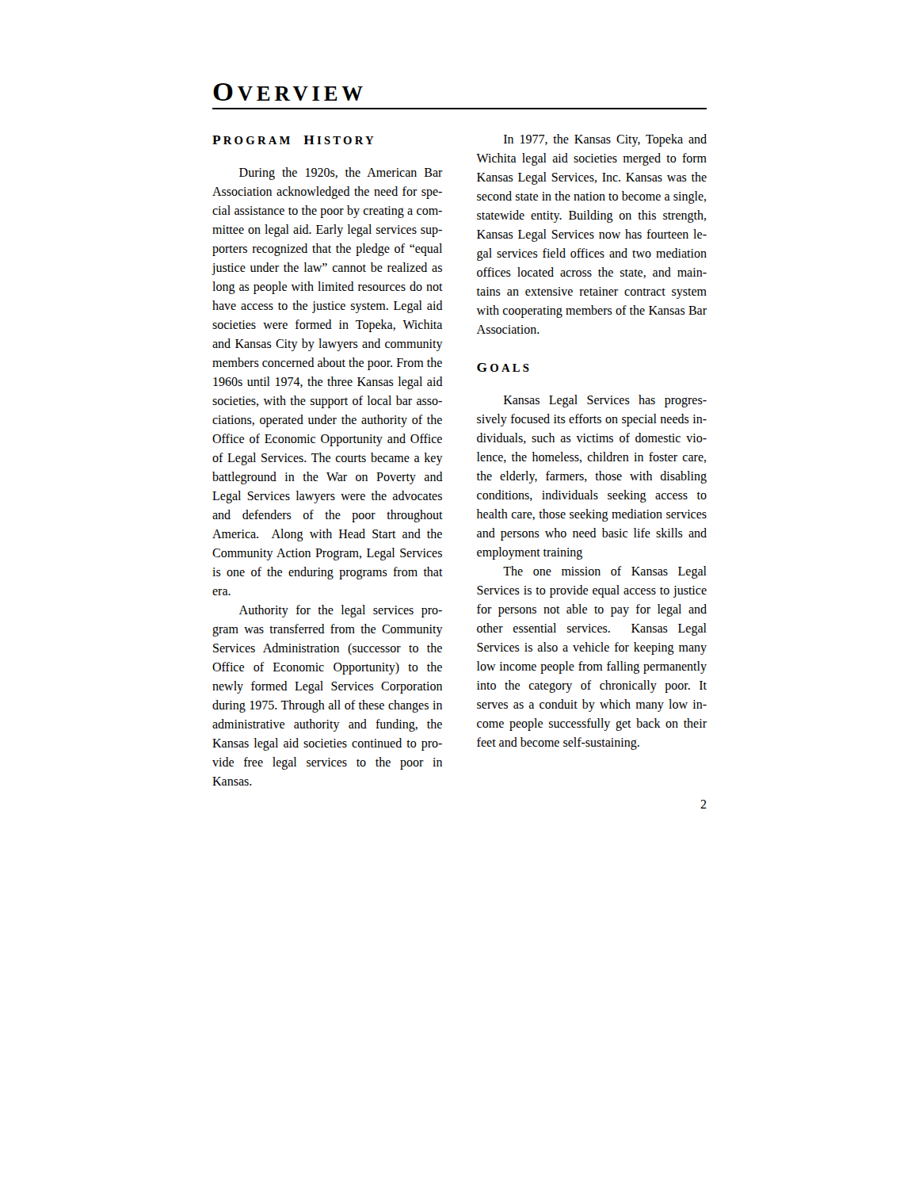OVERVIEW
PROGRAM HISTORY
During the 1920s, the American Bar Association acknowledged the need for special assistance to the poor by creating a committee on legal aid. Early legal services supporters recognized that the pledge of “equal justice under the law” cannot be realized as long as people with limited resources do not have access to the justice system. Legal aid societies were formed in Topeka, Wichita and Kansas City by lawyers and community members concerned about the poor. From the 1960s until 1974, the three Kansas legal aid societies, with the support of local bar associations, operated under the authority of the Office of Economic Opportunity and Office of Legal Services. The courts became a key battleground in the War on Poverty and Legal Services lawyers were the advocates and defenders of the poor throughout America. Along with Head Start and the Community Action Program, Legal Services is one of the enduring programs from that era.
Authority for the legal services program was transferred from the Community Services Administration (successor to the Office of Economic Opportunity) to the newly formed Legal Services Corporation during 1975. Through all of these changes in administrative authority and funding, the Kansas legal aid societies continued to provide free legal services to the poor in Kansas.
In 1977, the Kansas City, Topeka and Wichita legal aid societies merged to form Kansas Legal Services, Inc. Kansas was the second state in the nation to become a single, statewide entity. Building on this strength, Kansas Legal Services now has fourteen legal services field offices and two mediation offices located across the state, and maintains an extensive retainer contract system with cooperating members of the Kansas Bar Association.
GOALS
Kansas Legal Services has progressively focused its efforts on special needs individuals, such as victims of domestic violence, the homeless, children in foster care, the elderly, farmers, those with disabling conditions, individuals seeking access to health care, those seeking mediation services and persons who need basic life skills and employment training
The one mission of Kansas Legal Services is to provide equal access to justice for persons not able to pay for legal and other essential services. Kansas Legal Services is also a vehicle for keeping many low income people from falling permanently into the category of chronically poor. It serves as a conduit by which many low income people successfully get back on their feet and become self-sustaining.
2